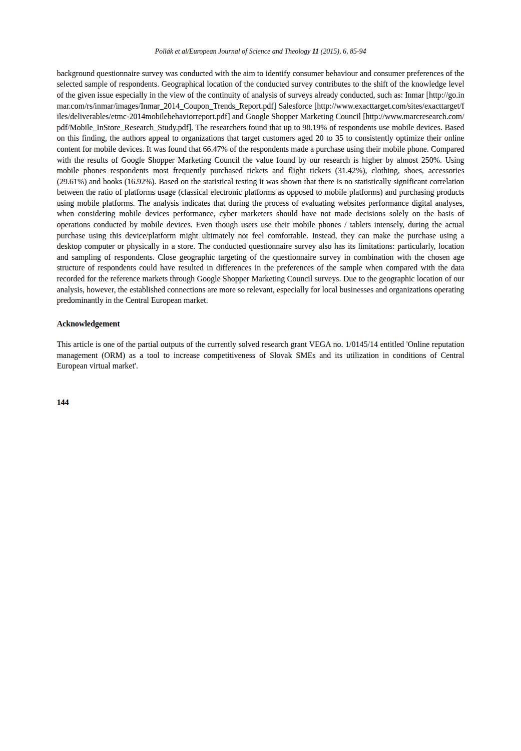Pollák et al/European Journal of Science and Theology 11 (2015), 6, 85-94
background questionnaire survey was conducted with the aim to identify consumer behaviour and consumer preferences of the selected sample of respondents. Geographical location of the conducted survey contributes to the shift of the knowledge level of the given issue especially in the view of the continuity of analysis of surveys already conducted, such as: Inmar [http://go.inmar.com/rs/inmar/images/Inmar_2014_Coupon_Trends_Report.pdf] Salesforce [http://www.exacttarget.com/sites/exacttarget/files/deliverables/etmc-2014mobilebehaviorreport.pdf] and Google Shopper Marketing Council [http://www.marcresearch.com/pdf/Mobile_InStore_Research_Study.pdf]. The researchers found that up to 98.19% of respondents use mobile devices. Based on this finding, the authors appeal to organizations that target customers aged 20 to 35 to consistently optimize their online content for mobile devices. It was found that 66.47% of the respondents made a purchase using their mobile phone. Compared with the results of Google Shopper Marketing Council the value found by our research is higher by almost 250%. Using mobile phones respondents most frequently purchased tickets and flight tickets (31.42%), clothing, shoes, accessories (29.61%) and books (16.92%). Based on the statistical testing it was shown that there is no statistically significant correlation between the ratio of platforms usage (classical electronic platforms as opposed to mobile platforms) and purchasing products using mobile platforms. The analysis indicates that during the process of evaluating websites performance digital analyses, when considering mobile devices performance, cyber marketers should have not made decisions solely on the basis of operations conducted by mobile devices. Even though users use their mobile phones / tablets intensely, during the actual purchase using this device/platform might ultimately not feel comfortable. Instead, they can make the purchase using a desktop computer or physically in a store. The conducted questionnaire survey also has its limitations: particularly, location and sampling of respondents. Close geographic targeting of the questionnaire survey in combination with the chosen age structure of respondents could have resulted in differences in the preferences of the sample when compared with the data recorded for the reference markets through Google Shopper Marketing Council surveys. Due to the geographic location of our analysis, however, the established connections are more so relevant, especially for local businesses and organizations operating predominantly in the Central European market.
Acknowledgement
This article is one of the partial outputs of the currently solved research grant VEGA no. 1/0145/14 entitled 'Online reputation management (ORM) as a tool to increase competitiveness of Slovak SMEs and its utilization in conditions of Central European virtual market'.
144